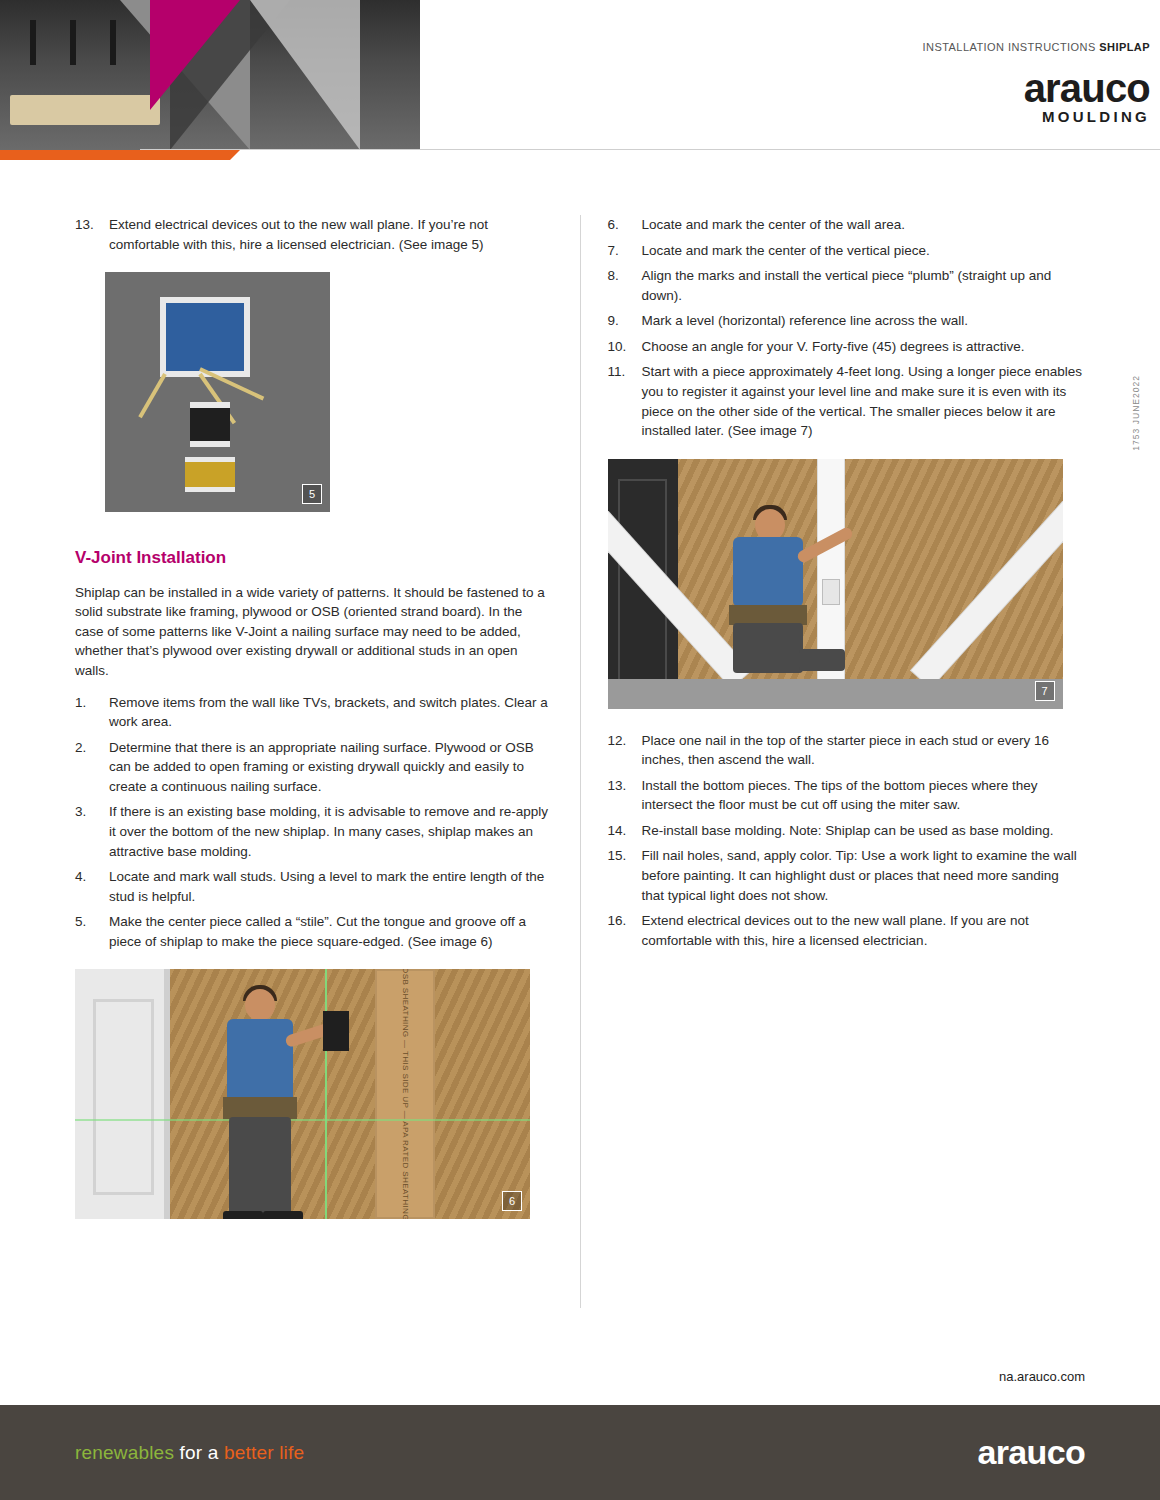INSTALLATION INSTRUCTIONS SHIPLAP
araucoMOULDING
Extend electrical devices out to the new wall plane. If you’re not comfortable with this, hire a licensed electrician. (See image 5)
5
V-Joint Installation
Shiplap can be installed in a wide variety of patterns. It should be fastened to a solid substrate like framing, plywood or OSB (oriented strand board). In the case of some patterns like V-Joint a nailing surface may need to be added, whether that’s plywood over existing drywall or additional studs in an open walls.
Remove items from the wall like TVs, brackets, and switch plates. Clear a work area.
Determine that there is an appropriate nailing surface. Plywood or OSB can be added to open framing or existing drywall quickly and easily to create a continuous nailing surface.
If there is an existing base molding, it is advisable to remove and re-apply it over the bottom of the new shiplap. In many cases, shiplap makes an attractive base molding.
Locate and mark wall studs. Using a level to mark the entire length of the stud is helpful.
Make the center piece called a “stile”. Cut the tongue and groove off a piece of shiplap to make the piece square-edged. (See image 6)
OSB SHEATHING — THIS SIDE UP — APA RATED SHEATHING
6
Locate and mark the center of the wall area.
Locate and mark the center of the vertical piece.
Align the marks and install the vertical piece “plumb” (straight up and down).
Mark a level (horizontal) reference line across the wall.
Choose an angle for your V. Forty-five (45) degrees is attractive.
Start with a piece approximately 4-feet long. Using a longer piece enables you to register it against your level line and make sure it is even with its piece on the other side of the vertical. The smaller pieces below it are installed later. (See image 7)
7
Place one nail in the top of the starter piece in each stud or every 16 inches, then ascend the wall.
Install the bottom pieces. The tips of the bottom pieces where they intersect the floor must be cut off using the miter saw.
Re-install base molding. Note: Shiplap can be used as base molding.
Fill nail holes, sand, apply color. Tip: Use a work light to examine the wall before painting. It can highlight dust or places that need more sanding that typical light does not show.
Extend electrical devices out to the new wall plane. If you are not comfortable with this, hire a licensed electrician.
1753 JUNE2022
na.arauco.com
renewables for a better life
arauco